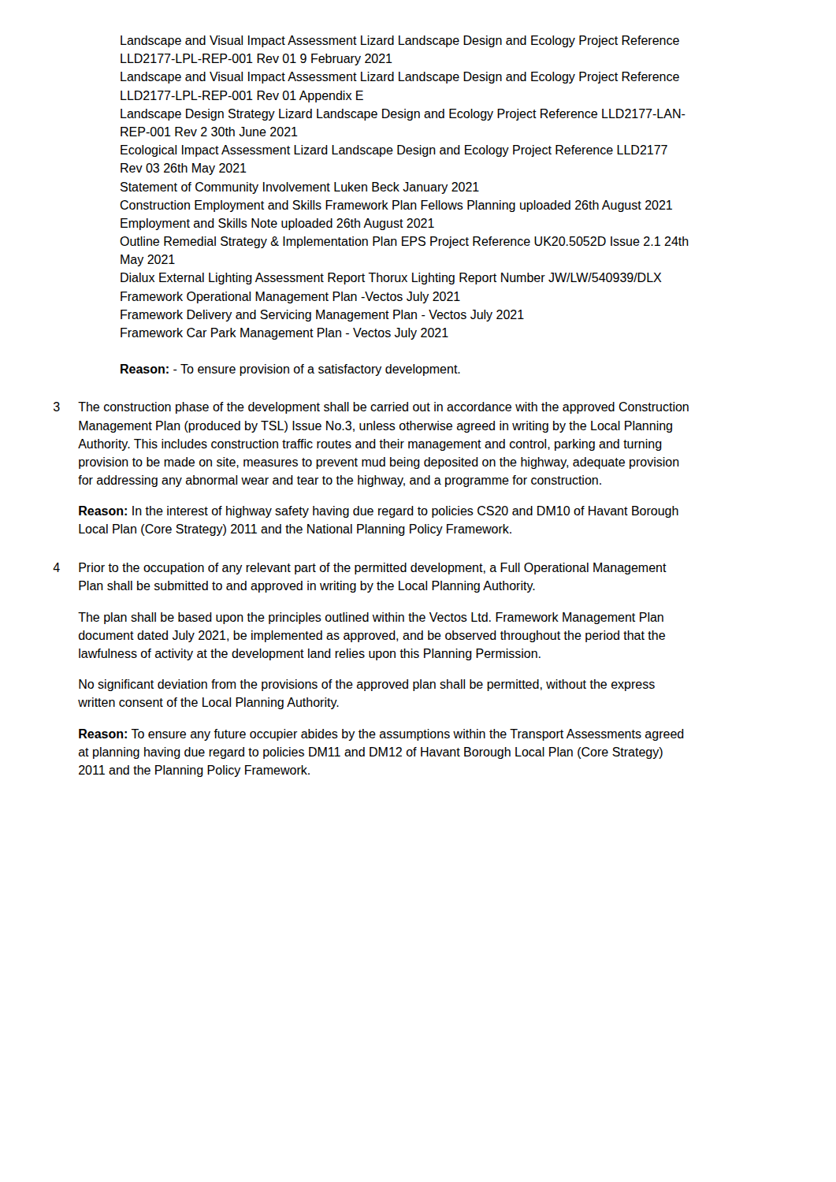Landscape and Visual Impact Assessment Lizard Landscape Design and Ecology Project Reference LLD2177-LPL-REP-001 Rev 01 9 February 2021
Landscape and Visual Impact Assessment Lizard Landscape Design and Ecology Project Reference LLD2177-LPL-REP-001 Rev 01 Appendix E
Landscape Design Strategy Lizard Landscape Design and Ecology Project Reference LLD2177-LAN-REP-001 Rev 2 30th June 2021
Ecological Impact Assessment Lizard Landscape Design and Ecology Project Reference LLD2177 Rev 03 26th May 2021
Statement of Community Involvement Luken Beck January 2021
Construction Employment and Skills Framework Plan Fellows Planning uploaded 26th August 2021
Employment and Skills Note uploaded 26th August 2021
Outline Remedial Strategy & Implementation Plan EPS Project Reference UK20.5052D Issue 2.1 24th May 2021
Dialux External Lighting Assessment Report Thorux Lighting Report Number JW/LW/540939/DLX
Framework Operational Management Plan -Vectos July 2021
Framework Delivery and Servicing Management Plan - Vectos July 2021
Framework Car Park Management Plan - Vectos July 2021
Reason: - To ensure provision of a satisfactory development.
3
The construction phase of the development shall be carried out in accordance with the approved Construction Management Plan (produced by TSL) Issue No.3, unless otherwise agreed in writing by the Local Planning Authority. This includes construction traffic routes and their management and control, parking and turning provision to be made on site, measures to prevent mud being deposited on the highway, adequate provision for addressing any abnormal wear and tear to the highway, and a programme for construction.
Reason: In the interest of highway safety having due regard to policies CS20 and DM10 of Havant Borough Local Plan (Core Strategy) 2011 and the National Planning Policy Framework.
4
Prior to the occupation of any relevant part of the permitted development, a Full Operational Management Plan shall be submitted to and approved in writing by the Local Planning Authority.
The plan shall be based upon the principles outlined within the Vectos Ltd. Framework Management Plan document dated July 2021, be implemented as approved, and be observed throughout the period that the lawfulness of activity at the development land relies upon this Planning Permission.
No significant deviation from the provisions of the approved plan shall be permitted, without the express written consent of the Local Planning Authority.
Reason: To ensure any future occupier abides by the assumptions within the Transport Assessments agreed at planning having due regard to policies DM11 and DM12 of Havant Borough Local Plan (Core Strategy) 2011 and the Planning Policy Framework.